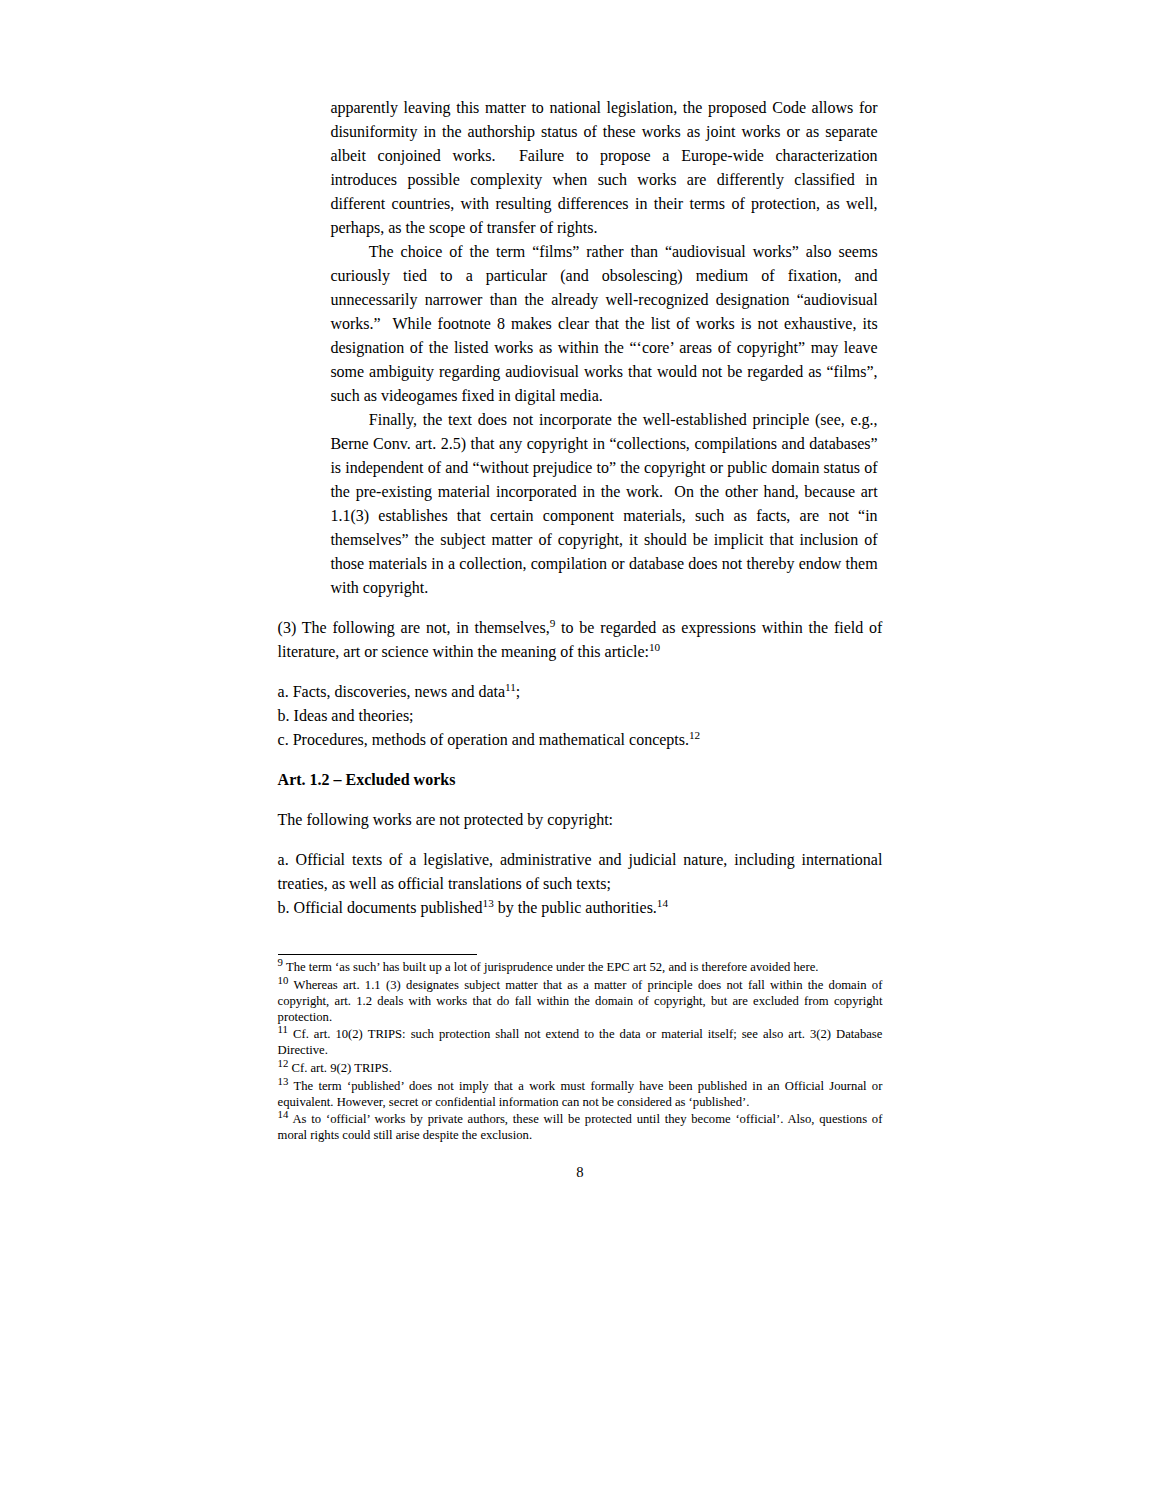apparently leaving this matter to national legislation, the proposed Code allows for disuniformity in the authorship status of these works as joint works or as separate albeit conjoined works. Failure to propose a Europe-wide characterization introduces possible complexity when such works are differently classified in different countries, with resulting differences in their terms of protection, as well, perhaps, as the scope of transfer of rights.
The choice of the term “films” rather than “audiovisual works” also seems curiously tied to a particular (and obsolescing) medium of fixation, and unnecessarily narrower than the already well-recognized designation “audiovisual works.” While footnote 8 makes clear that the list of works is not exhaustive, its designation of the listed works as within the “‘core’ areas of copyright” may leave some ambiguity regarding audiovisual works that would not be regarded as “films”, such as videogames fixed in digital media.
Finally, the text does not incorporate the well-established principle (see, e.g., Berne Conv. art. 2.5) that any copyright in “collections, compilations and databases” is independent of and “without prejudice to” the copyright or public domain status of the pre-existing material incorporated in the work. On the other hand, because art 1.1(3) establishes that certain component materials, such as facts, are not “in themselves” the subject matter of copyright, it should be implicit that inclusion of those materials in a collection, compilation or database does not thereby endow them with copyright.
(3) The following are not, in themselves,9 to be regarded as expressions within the field of literature, art or science within the meaning of this article:10
a. Facts, discoveries, news and data11;
b. Ideas and theories;
c. Procedures, methods of operation and mathematical concepts.12
Art. 1.2 – Excluded works
The following works are not protected by copyright:
a. Official texts of a legislative, administrative and judicial nature, including international treaties, as well as official translations of such texts;
b. Official documents published13 by the public authorities.14
9 The term ‘as such’ has built up a lot of jurisprudence under the EPC art 52, and is therefore avoided here.
10 Whereas art. 1.1 (3) designates subject matter that as a matter of principle does not fall within the domain of copyright, art. 1.2 deals with works that do fall within the domain of copyright, but are excluded from copyright protection.
11 Cf. art. 10(2) TRIPS: such protection shall not extend to the data or material itself; see also art. 3(2) Database Directive.
12 Cf. art. 9(2) TRIPS.
13 The term ‘published’ does not imply that a work must formally have been published in an Official Journal or equivalent. However, secret or confidential information can not be considered as ‘published’.
14 As to ‘official’ works by private authors, these will be protected until they become ‘official’. Also, questions of moral rights could still arise despite the exclusion.
8